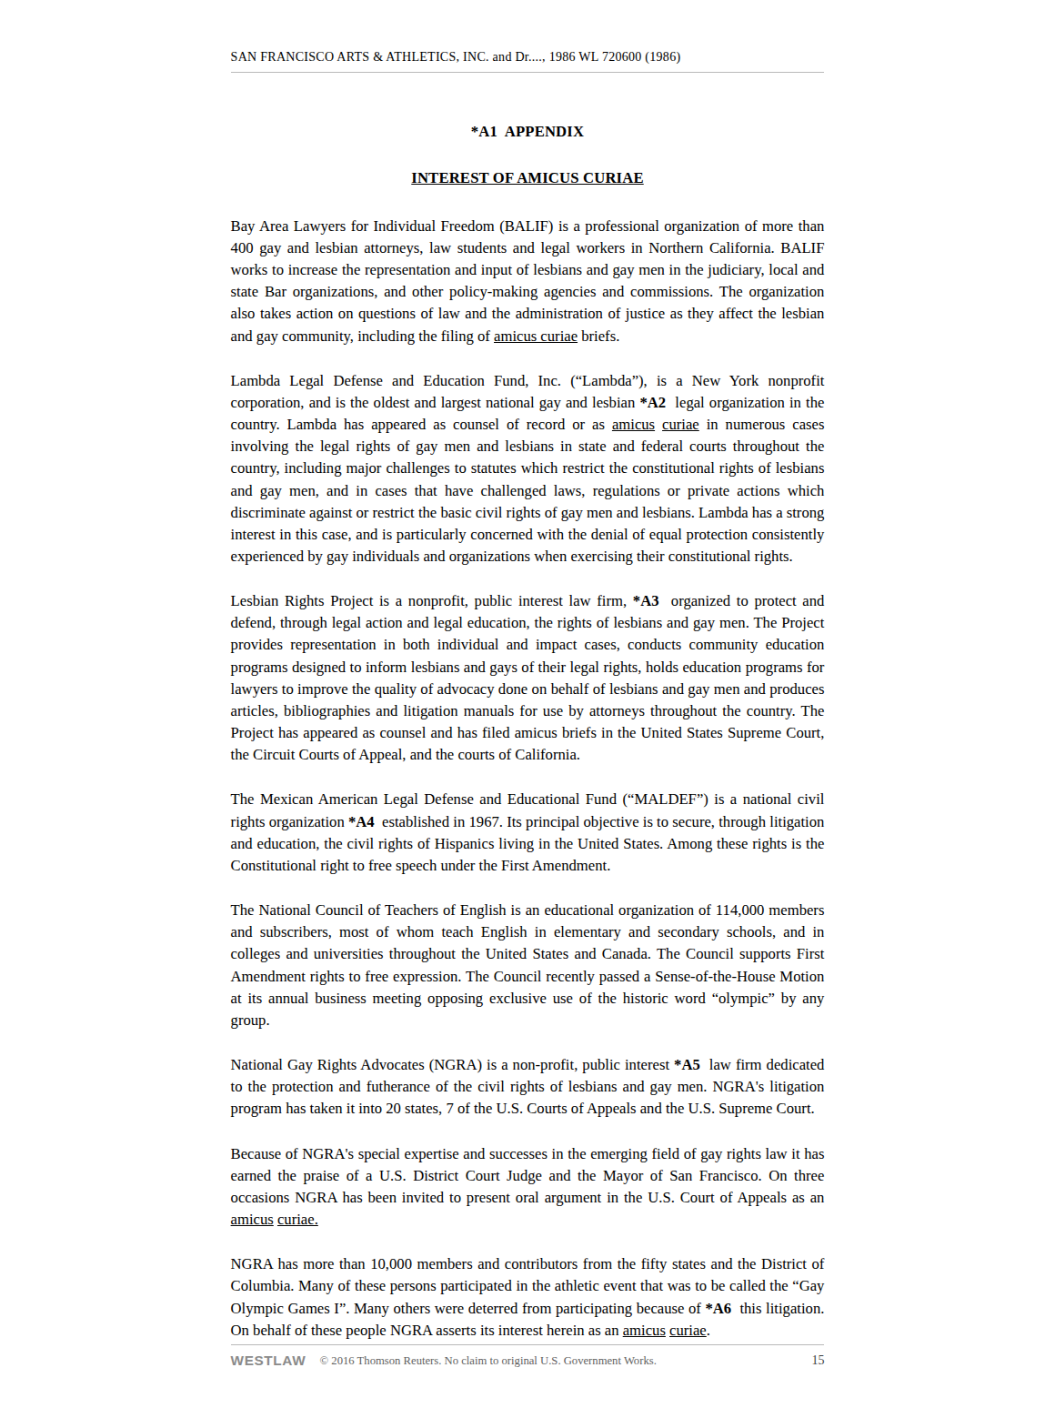SAN FRANCISCO ARTS & ATHLETICS, INC. and Dr...., 1986 WL 720600 (1986)
*A1 APPENDIX
INTEREST OF AMICUS CURIAE
Bay Area Lawyers for Individual Freedom (BALIF) is a professional organization of more than 400 gay and lesbian attorneys, law students and legal workers in Northern California. BALIF works to increase the representation and input of lesbians and gay men in the judiciary, local and state Bar organizations, and other policy-making agencies and commissions. The organization also takes action on questions of law and the administration of justice as they affect the lesbian and gay community, including the filing of amicus curiae briefs.
Lambda Legal Defense and Education Fund, Inc. (“Lambda”), is a New York nonprofit corporation, and is the oldest and largest national gay and lesbian *A2 legal organization in the country. Lambda has appeared as counsel of record or as amicus curiae in numerous cases involving the legal rights of gay men and lesbians in state and federal courts throughout the country, including major challenges to statutes which restrict the constitutional rights of lesbians and gay men, and in cases that have challenged laws, regulations or private actions which discriminate against or restrict the basic civil rights of gay men and lesbians. Lambda has a strong interest in this case, and is particularly concerned with the denial of equal protection consistently experienced by gay individuals and organizations when exercising their constitutional rights.
Lesbian Rights Project is a nonprofit, public interest law firm, *A3 organized to protect and defend, through legal action and legal education, the rights of lesbians and gay men. The Project provides representation in both individual and impact cases, conducts community education programs designed to inform lesbians and gays of their legal rights, holds education programs for lawyers to improve the quality of advocacy done on behalf of lesbians and gay men and produces articles, bibliographies and litigation manuals for use by attorneys throughout the country. The Project has appeared as counsel and has filed amicus briefs in the United States Supreme Court, the Circuit Courts of Appeal, and the courts of California.
The Mexican American Legal Defense and Educational Fund (“MALDEF”) is a national civil rights organization *A4 established in 1967. Its principal objective is to secure, through litigation and education, the civil rights of Hispanics living in the United States. Among these rights is the Constitutional right to free speech under the First Amendment.
The National Council of Teachers of English is an educational organization of 114,000 members and subscribers, most of whom teach English in elementary and secondary schools, and in colleges and universities throughout the United States and Canada. The Council supports First Amendment rights to free expression. The Council recently passed a Sense-of-the-House Motion at its annual business meeting opposing exclusive use of the historic word “olympic” by any group.
National Gay Rights Advocates (NGRA) is a non-profit, public interest *A5 law firm dedicated to the protection and futherance of the civil rights of lesbians and gay men. NGRA's litigation program has taken it into 20 states, 7 of the U.S. Courts of Appeals and the U.S. Supreme Court.
Because of NGRA's special expertise and successes in the emerging field of gay rights law it has earned the praise of a U.S. District Court Judge and the Mayor of San Francisco. On three occasions NGRA has been invited to present oral argument in the U.S. Court of Appeals as an amicus curiae.
NGRA has more than 10,000 members and contributors from the fifty states and the District of Columbia. Many of these persons participated in the athletic event that was to be called the “Gay Olympic Games I”. Many others were deterred from participating because of *A6 this litigation. On behalf of these people NGRA asserts its interest herein as an amicus curiae.
WESTLAW © 2016 Thomson Reuters. No claim to original U.S. Government Works. 15